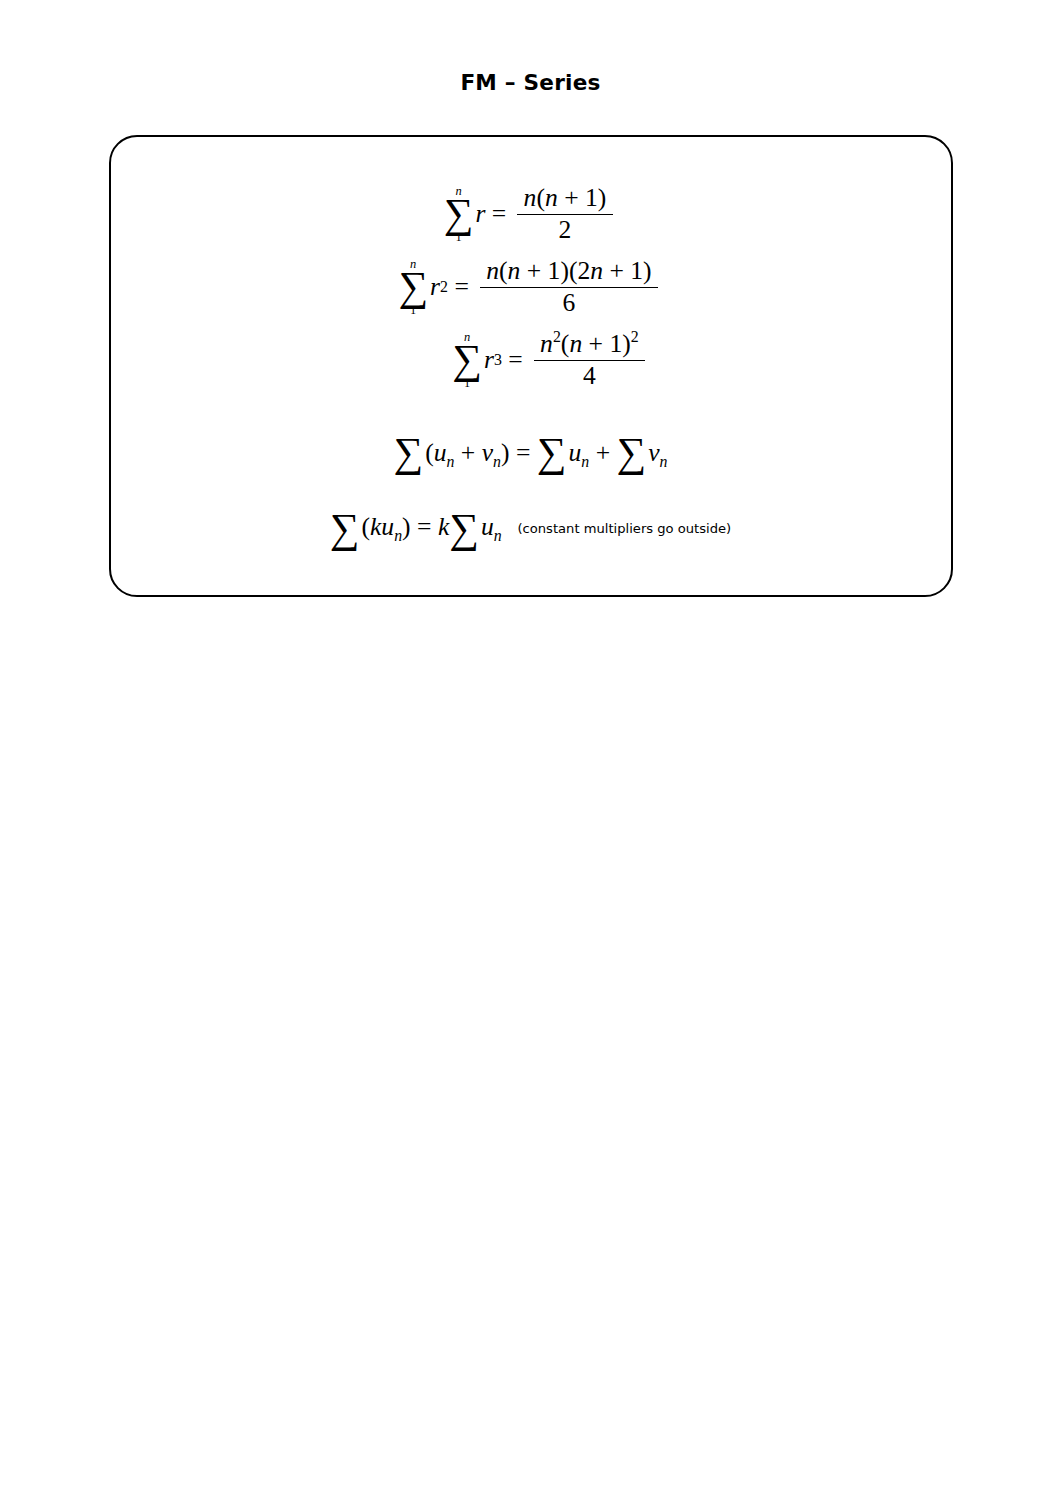FM – Series
n ∑ 1 r = n(n + 1) 2
n ∑ 1 r2 = n(n + 1)(2n + 1) 6
n ∑ 1 r3 = n2(n + 1)2 4
∑(un + vn) = ∑un + ∑vn
∑(kun) = k∑un (constant multipliers go outside)